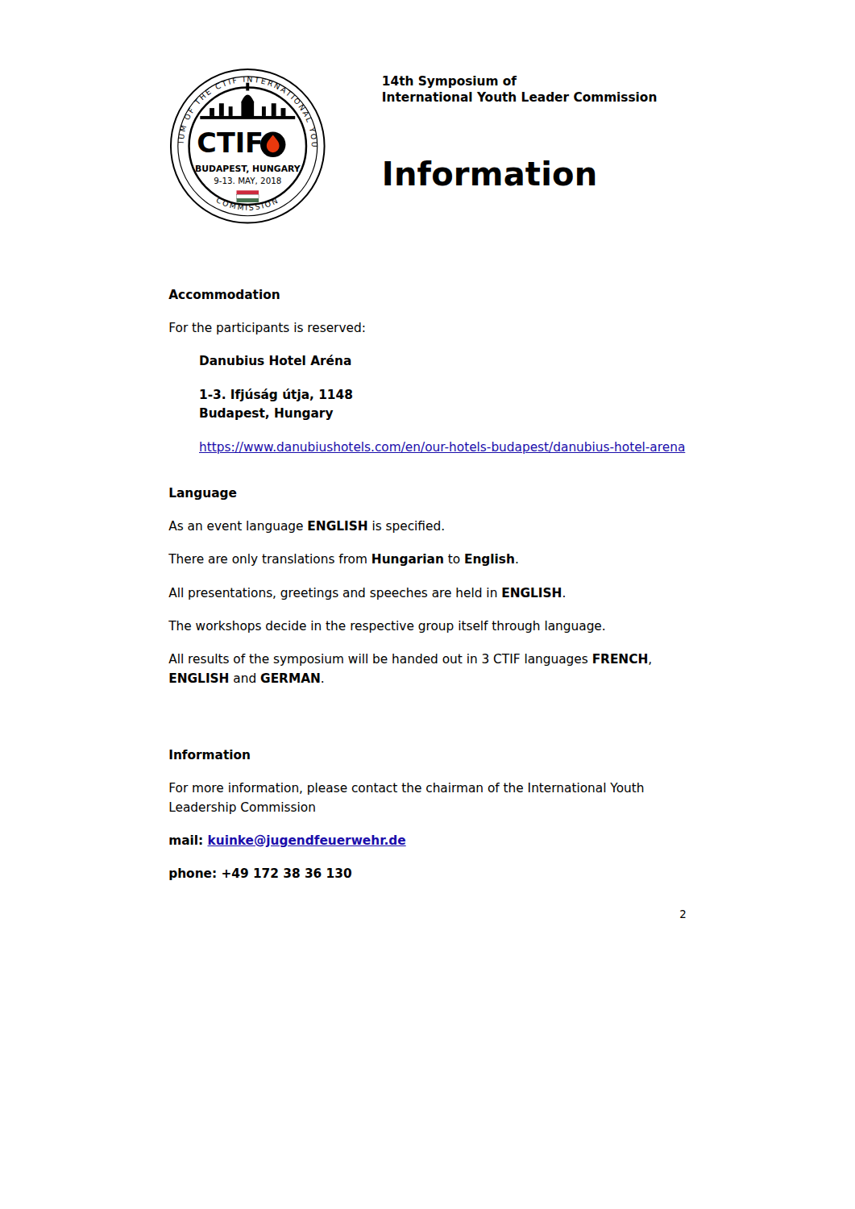XIV SYMPOSIUM OF THE CTIF INTERNATIONAL YOUTH LEADER COMMISSION CTIF BUDAPEST, HUNGARY 9-13. MAY, 2018
14th Symposium of
International Youth Leader Commission
Information
Accommodation
For the participants is reserved:
Danubius Hotel Aréna
1-3. Ifjúság útja, 1148
Budapest, Hungary
https://www.danubiushotels.com/en/our-hotels-budapest/danubius-hotel-arena
Language
As an event language ENGLISH is specified.
There are only translations from Hungarian to English.
All presentations, greetings and speeches are held in ENGLISH.
The workshops decide in the respective group itself through language.
All results of the symposium will be handed out in 3 CTIF languages FRENCH, ENGLISH and GERMAN.
Information
For more information, please contact the chairman of the International Youth Leadership Commission
mail: kuinke@jugendfeuerwehr.de
phone: +49 172 38 36 130
2